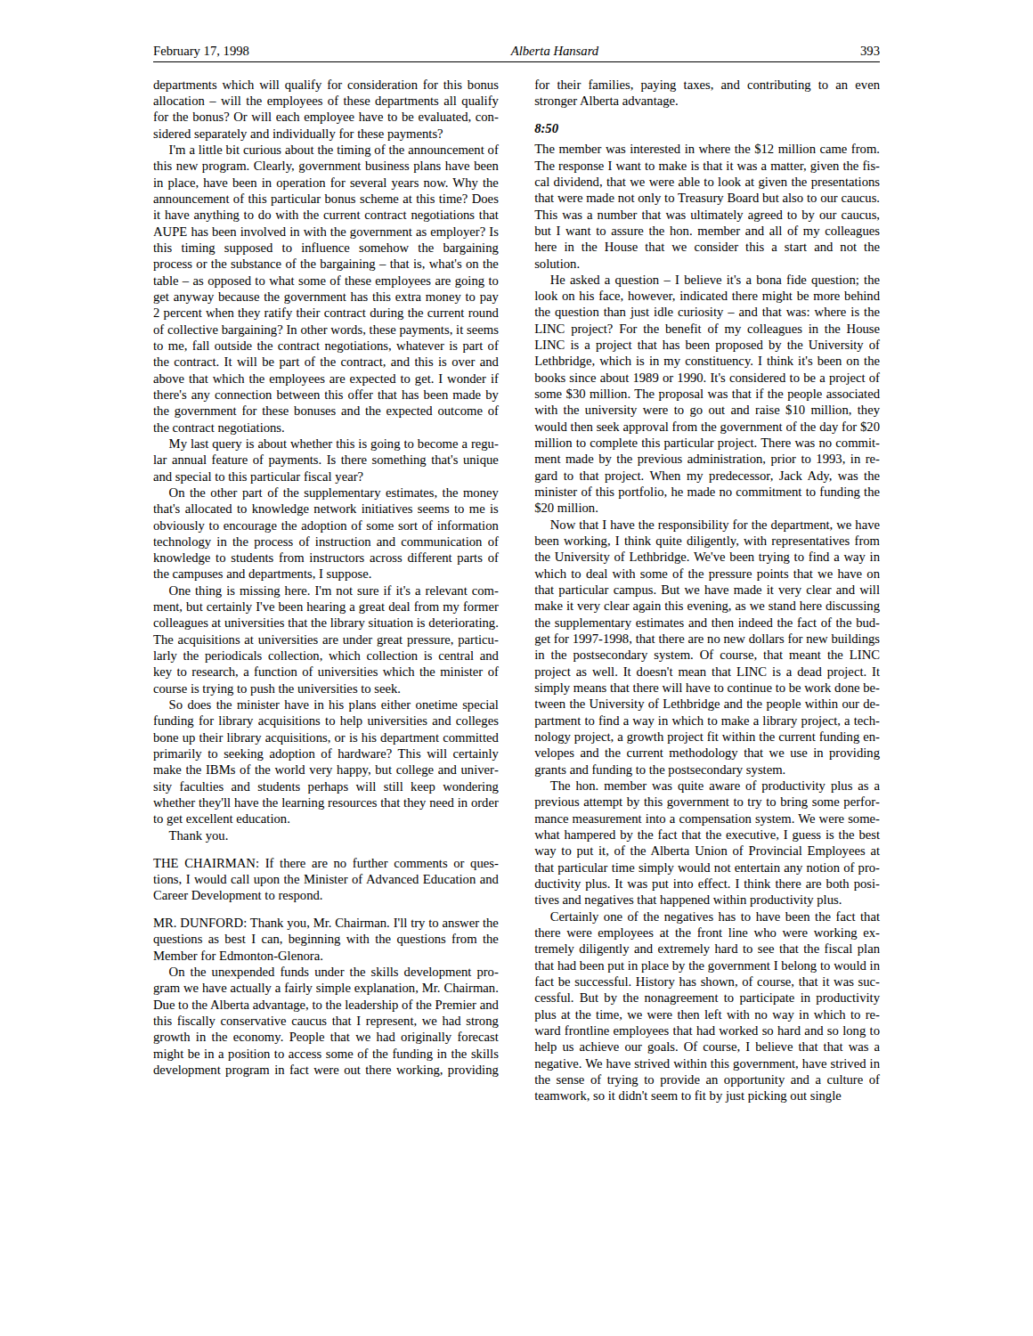February 17, 1998 Alberta Hansard 393
departments which will qualify for consideration for this bonus allocation – will the employees of these departments all qualify for the bonus? Or will each employee have to be evaluated, considered separately and individually for these payments?
I'm a little bit curious about the timing of the announcement of this new program. Clearly, government business plans have been in place, have been in operation for several years now. Why the announcement of this particular bonus scheme at this time? Does it have anything to do with the current contract negotiations that AUPE has been involved in with the government as employer? Is this timing supposed to influence somehow the bargaining process or the substance of the bargaining – that is, what's on the table – as opposed to what some of these employees are going to get anyway because the government has this extra money to pay 2 percent when they ratify their contract during the current round of collective bargaining? In other words, these payments, it seems to me, fall outside the contract negotiations, whatever is part of the contract. It will be part of the contract, and this is over and above that which the employees are expected to get. I wonder if there's any connection between this offer that has been made by the government for these bonuses and the expected outcome of the contract negotiations.
My last query is about whether this is going to become a regular annual feature of payments. Is there something that's unique and special to this particular fiscal year?
On the other part of the supplementary estimates, the money that's allocated to knowledge network initiatives seems to me is obviously to encourage the adoption of some sort of information technology in the process of instruction and communication of knowledge to students from instructors across different parts of the campuses and departments, I suppose.
One thing is missing here. I'm not sure if it's a relevant comment, but certainly I've been hearing a great deal from my former colleagues at universities that the library situation is deteriorating. The acquisitions at universities are under great pressure, particularly the periodicals collection, which collection is central and key to research, a function of universities which the minister of course is trying to push the universities to seek.
So does the minister have in his plans either onetime special funding for library acquisitions to help universities and colleges bone up their library acquisitions, or is his department committed primarily to seeking adoption of hardware? This will certainly make the IBMs of the world very happy, but college and university faculties and students perhaps will still keep wondering whether they'll have the learning resources that they need in order to get excellent education.
Thank you.
THE CHAIRMAN: If there are no further comments or questions, I would call upon the Minister of Advanced Education and Career Development to respond.
MR. DUNFORD: Thank you, Mr. Chairman. I'll try to answer the questions as best I can, beginning with the questions from the Member for Edmonton-Glenora.
On the unexpended funds under the skills development program we have actually a fairly simple explanation, Mr. Chairman. Due to the Alberta advantage, to the leadership of the Premier and this fiscally conservative caucus that I represent, we had strong growth in the economy. People that we had originally forecast might be in a position to access some of the funding in the skills development program in fact were out there working, providing for their families, paying taxes, and contributing to an even stronger Alberta advantage.
8:50
The member was interested in where the $12 million came from. The response I want to make is that it was a matter, given the fiscal dividend, that we were able to look at given the presentations that were made not only to Treasury Board but also to our caucus. This was a number that was ultimately agreed to by our caucus, but I want to assure the hon. member and all of my colleagues here in the House that we consider this a start and not the solution.
He asked a question – I believe it's a bona fide question; the look on his face, however, indicated there might be more behind the question than just idle curiosity – and that was: where is the LINC project? For the benefit of my colleagues in the House LINC is a project that has been proposed by the University of Lethbridge, which is in my constituency. I think it's been on the books since about 1989 or 1990. It's considered to be a project of some $30 million. The proposal was that if the people associated with the university were to go out and raise $10 million, they would then seek approval from the government of the day for $20 million to complete this particular project. There was no commitment made by the previous administration, prior to 1993, in regard to that project. When my predecessor, Jack Ady, was the minister of this portfolio, he made no commitment to funding the $20 million.
Now that I have the responsibility for the department, we have been working, I think quite diligently, with representatives from the University of Lethbridge. We've been trying to find a way in which to deal with some of the pressure points that we have on that particular campus. But we have made it very clear and will make it very clear again this evening, as we stand here discussing the supplementary estimates and then indeed the fact of the budget for 1997-1998, that there are no new dollars for new buildings in the postsecondary system. Of course, that meant the LINC project as well. It doesn't mean that LINC is a dead project. It simply means that there will have to continue to be work done between the University of Lethbridge and the people within our department to find a way in which to make a library project, a technology project, a growth project fit within the current funding envelopes and the current methodology that we use in providing grants and funding to the postsecondary system.
The hon. member was quite aware of productivity plus as a previous attempt by this government to try to bring some performance measurement into a compensation system. We were somewhat hampered by the fact that the executive, I guess is the best way to put it, of the Alberta Union of Provincial Employees at that particular time simply would not entertain any notion of productivity plus. It was put into effect. I think there are both positives and negatives that happened within productivity plus.
Certainly one of the negatives has to have been the fact that there were employees at the front line who were working extremely diligently and extremely hard to see that the fiscal plan that had been put in place by the government I belong to would in fact be successful. History has shown, of course, that it was successful. But by the nonagreement to participate in productivity plus at the time, we were then left with no way in which to reward frontline employees that had worked so hard and so long to help us achieve our goals. Of course, I believe that that was a negative. We have strived within this government, have strived in the sense of trying to provide an opportunity and a culture of teamwork, so it didn't seem to fit by just picking out single